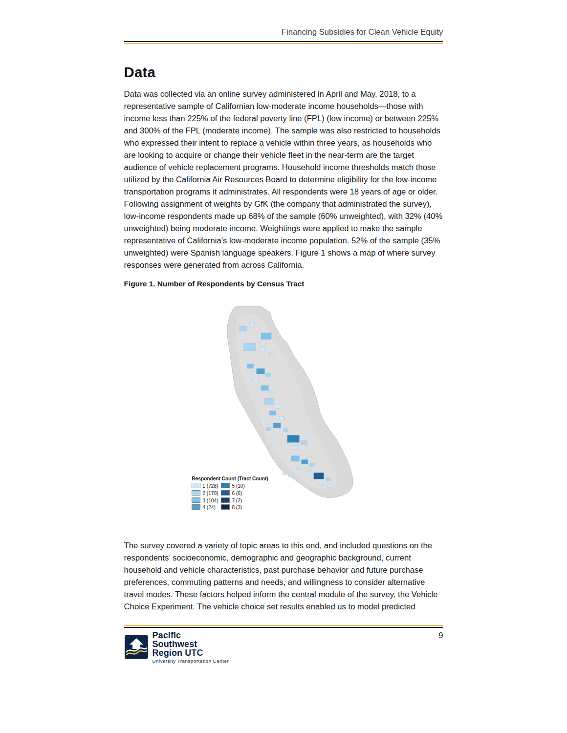Financing Subsidies for Clean Vehicle Equity
Data
Data was collected via an online survey administered in April and May, 2018, to a representative sample of Californian low-moderate income households—those with income less than 225% of the federal poverty line (FPL) (low income) or between 225% and 300% of the FPL (moderate income). The sample was also restricted to households who expressed their intent to replace a vehicle within three years, as households who are looking to acquire or change their vehicle fleet in the near-term are the target audience of vehicle replacement programs. Household income thresholds match those utilized by the California Air Resources Board to determine eligibility for the low-income transportation programs it administrates. All respondents were 18 years of age or older. Following assignment of weights by GfK (the company that administrated the survey), low-income respondents made up 68% of the sample (60% unweighted), with 32% (40% unweighted) being moderate income. Weightings were applied to make the sample representative of California’s low-moderate income population. 52% of the sample (35% unweighted) were Spanish language speakers. Figure 1 shows a map of where survey responses were generated from across California.
Figure 1. Number of Respondents by Census Tract
Respondent Count (Tract Count)
| 1 (728) | 5 (10) |
| 2 (170) | 6 (6) |
| 3 (104) | 7 (2) |
| 4 (24) | 8 (3) |
The survey covered a variety of topic areas to this end, and included questions on the respondents’ socioeconomic, demographic and geographic background, current household and vehicle characteristics, past purchase behavior and future purchase preferences, commuting patterns and needs, and willingness to consider alternative travel modes. These factors helped inform the central module of the survey, the Vehicle Choice Experiment. The vehicle choice set results enabled us to model predicted
Pacific
Southwest
Region UTC
University Transportation Center
9